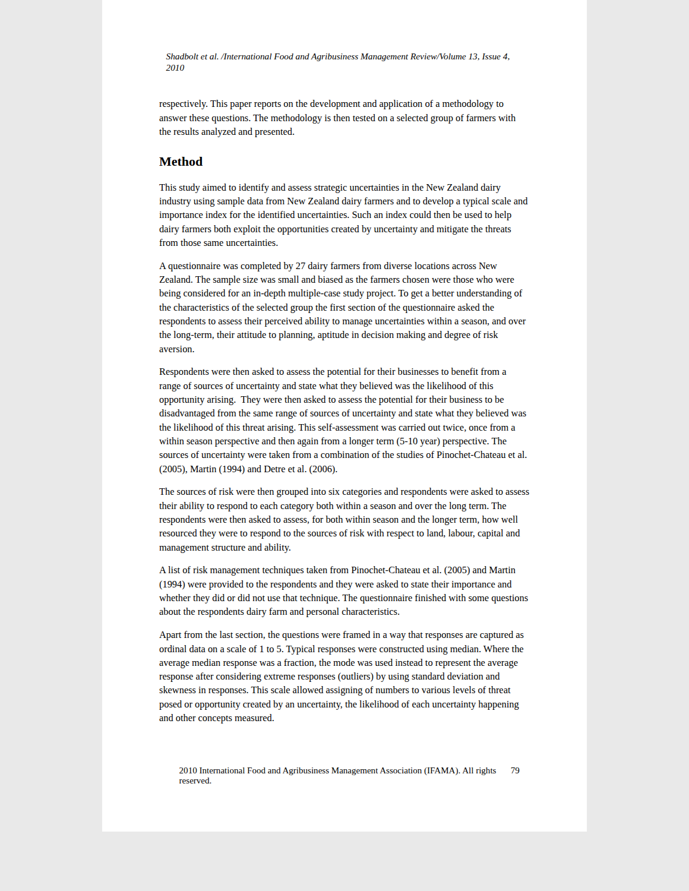Shadbolt et al. /International Food and Agribusiness Management Review/Volume 13, Issue 4, 2010
respectively. This paper reports on the development and application of a methodology to answer these questions. The methodology is then tested on a selected group of farmers with the results analyzed and presented.
Method
This study aimed to identify and assess strategic uncertainties in the New Zealand dairy industry using sample data from New Zealand dairy farmers and to develop a typical scale and importance index for the identified uncertainties. Such an index could then be used to help dairy farmers both exploit the opportunities created by uncertainty and mitigate the threats from those same uncertainties.
A questionnaire was completed by 27 dairy farmers from diverse locations across New Zealand. The sample size was small and biased as the farmers chosen were those who were being considered for an in-depth multiple-case study project. To get a better understanding of the characteristics of the selected group the first section of the questionnaire asked the respondents to assess their perceived ability to manage uncertainties within a season, and over the long-term, their attitude to planning, aptitude in decision making and degree of risk aversion.
Respondents were then asked to assess the potential for their businesses to benefit from a range of sources of uncertainty and state what they believed was the likelihood of this opportunity arising. They were then asked to assess the potential for their business to be disadvantaged from the same range of sources of uncertainty and state what they believed was the likelihood of this threat arising. This self-assessment was carried out twice, once from a within season perspective and then again from a longer term (5-10 year) perspective. The sources of uncertainty were taken from a combination of the studies of Pinochet-Chateau et al. (2005), Martin (1994) and Detre et al. (2006).
The sources of risk were then grouped into six categories and respondents were asked to assess their ability to respond to each category both within a season and over the long term. The respondents were then asked to assess, for both within season and the longer term, how well resourced they were to respond to the sources of risk with respect to land, labour, capital and management structure and ability.
A list of risk management techniques taken from Pinochet-Chateau et al. (2005) and Martin (1994) were provided to the respondents and they were asked to state their importance and whether they did or did not use that technique. The questionnaire finished with some questions about the respondents dairy farm and personal characteristics.
Apart from the last section, the questions were framed in a way that responses are captured as ordinal data on a scale of 1 to 5. Typical responses were constructed using median. Where the average median response was a fraction, the mode was used instead to represent the average response after considering extreme responses (outliers) by using standard deviation and skewness in responses. This scale allowed assigning of numbers to various levels of threat posed or opportunity created by an uncertainty, the likelihood of each uncertainty happening and other concepts measured.
2010 International Food and Agribusiness Management Association (IFAMA). All rights reserved.
79